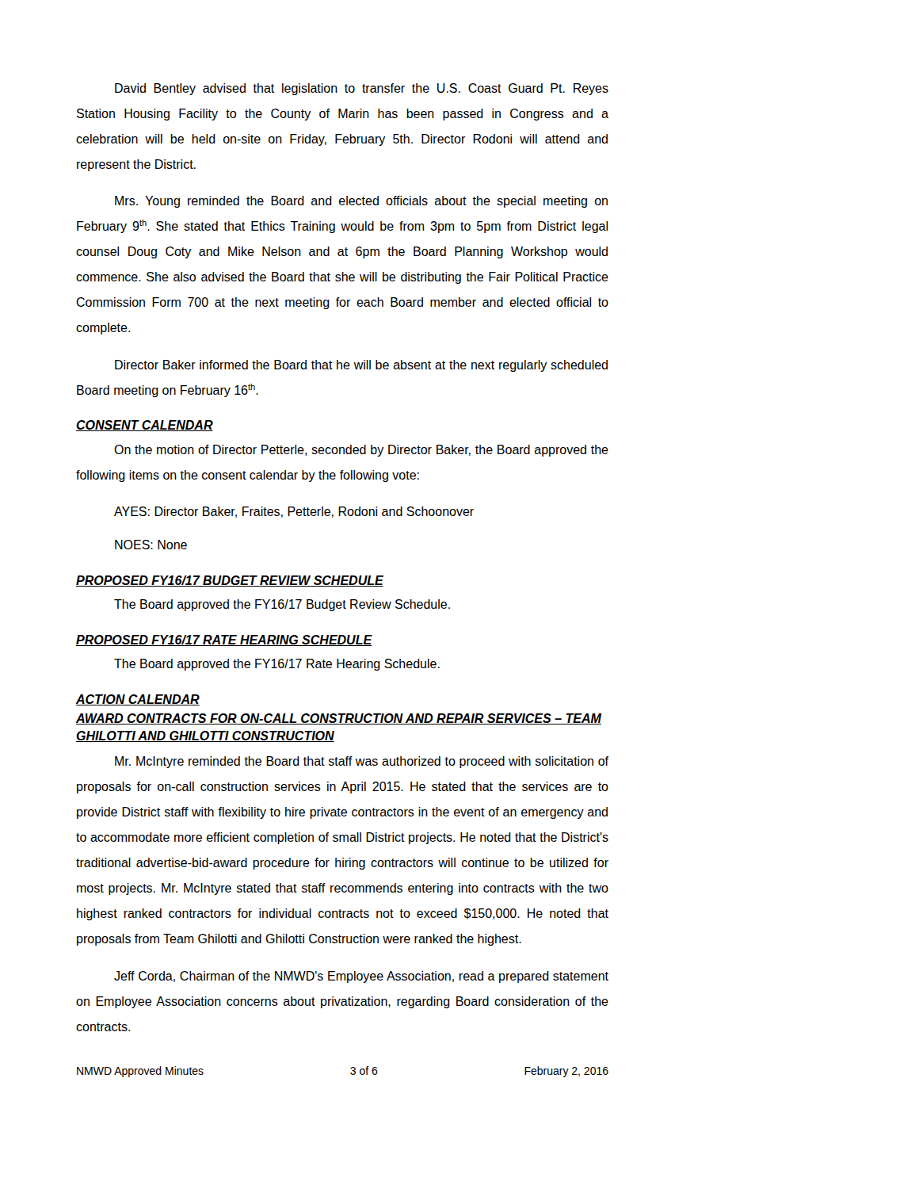David Bentley advised that legislation to transfer the U.S. Coast Guard Pt. Reyes Station Housing Facility to the County of Marin has been passed in Congress and a celebration will be held on-site on Friday, February 5th. Director Rodoni will attend and represent the District.
Mrs. Young reminded the Board and elected officials about the special meeting on February 9th. She stated that Ethics Training would be from 3pm to 5pm from District legal counsel Doug Coty and Mike Nelson and at 6pm the Board Planning Workshop would commence. She also advised the Board that she will be distributing the Fair Political Practice Commission Form 700 at the next meeting for each Board member and elected official to complete.
Director Baker informed the Board that he will be absent at the next regularly scheduled Board meeting on February 16th.
CONSENT CALENDAR
On the motion of Director Petterle, seconded by Director Baker, the Board approved the following items on the consent calendar by the following vote:
AYES: Director Baker, Fraites, Petterle, Rodoni and Schoonover
NOES: None
PROPOSED FY16/17 BUDGET REVIEW SCHEDULE
The Board approved the FY16/17 Budget Review Schedule.
PROPOSED FY16/17 RATE HEARING SCHEDULE
The Board approved the FY16/17 Rate Hearing Schedule.
ACTION CALENDAR
AWARD CONTRACTS FOR ON-CALL CONSTRUCTION AND REPAIR SERVICES – TEAM GHILOTTI AND GHILOTTI CONSTRUCTION
Mr. McIntyre reminded the Board that staff was authorized to proceed with solicitation of proposals for on-call construction services in April 2015. He stated that the services are to provide District staff with flexibility to hire private contractors in the event of an emergency and to accommodate more efficient completion of small District projects. He noted that the District's traditional advertise-bid-award procedure for hiring contractors will continue to be utilized for most projects. Mr. McIntyre stated that staff recommends entering into contracts with the two highest ranked contractors for individual contracts not to exceed $150,000. He noted that proposals from Team Ghilotti and Ghilotti Construction were ranked the highest.
Jeff Corda, Chairman of the NMWD's Employee Association, read a prepared statement on Employee Association concerns about privatization, regarding Board consideration of the contracts.
NMWD Approved Minutes 3 of 6 February 2, 2016